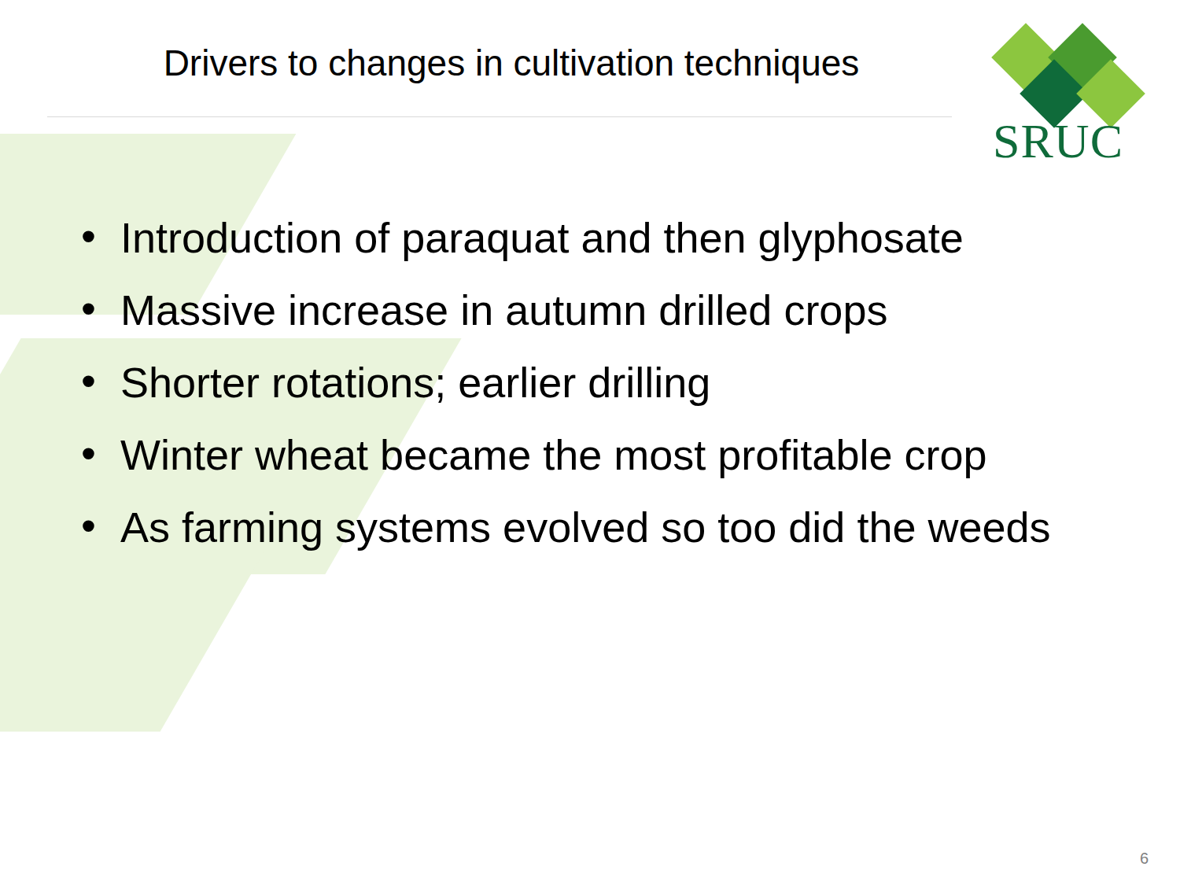Drivers to changes in cultivation techniques
SRUC
Introduction of paraquat and then glyphosate
Massive increase in autumn drilled crops
Shorter rotations; earlier drilling
Winter wheat became the most profitable crop
As farming systems evolved so too did the weeds
6